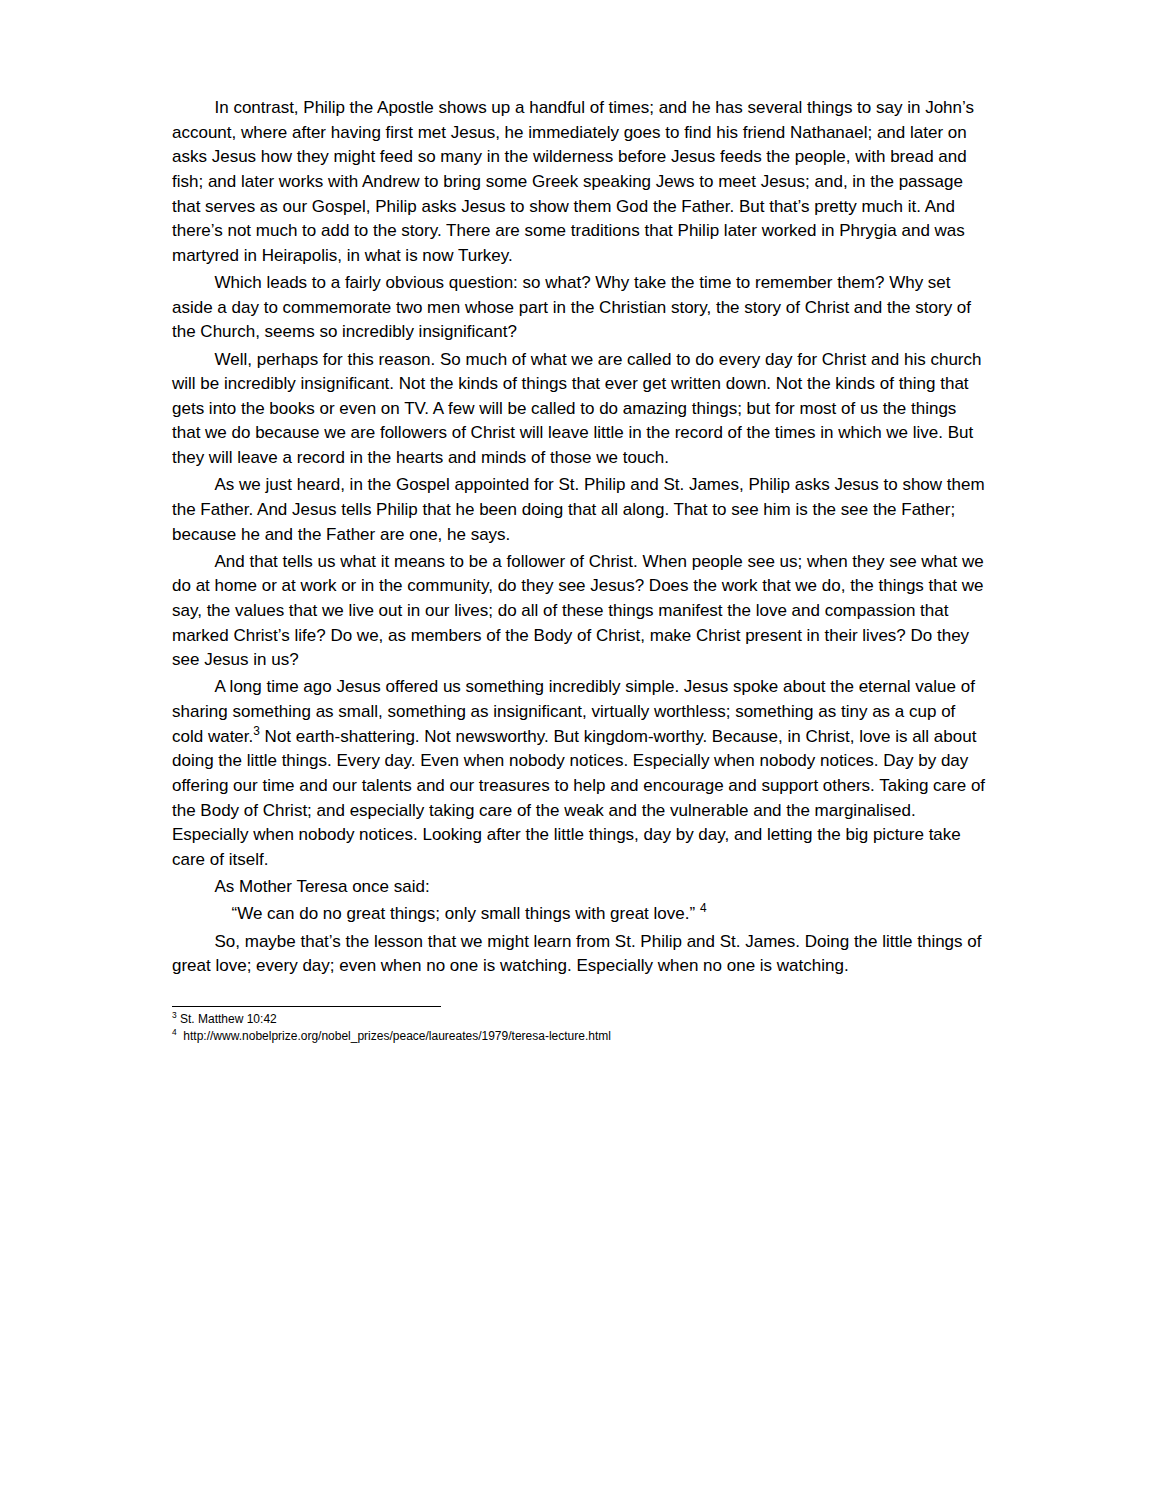In contrast, Philip the Apostle shows up a handful of times; and he has several things to say in John’s account, where after having first met Jesus, he immediately goes to find his friend Nathanael; and later on asks Jesus how they might feed so many in the wilderness before Jesus feeds the people, with bread and fish; and later works with Andrew to bring some Greek speaking Jews to meet Jesus; and, in the passage that serves as our Gospel, Philip asks Jesus to show them God the Father. But that’s pretty much it. And there’s not much to add to the story. There are some traditions that Philip later worked in Phrygia and was martyred in Heirapolis, in what is now Turkey.
Which leads to a fairly obvious question: so what? Why take the time to remember them? Why set aside a day to commemorate two men whose part in the Christian story, the story of Christ and the story of the Church, seems so incredibly insignificant?
Well, perhaps for this reason. So much of what we are called to do every day for Christ and his church will be incredibly insignificant. Not the kinds of things that ever get written down. Not the kinds of thing that gets into the books or even on TV. A few will be called to do amazing things; but for most of us the things that we do because we are followers of Christ will leave little in the record of the times in which we live. But they will leave a record in the hearts and minds of those we touch.
As we just heard, in the Gospel appointed for St. Philip and St. James, Philip asks Jesus to show them the Father. And Jesus tells Philip that he been doing that all along. That to see him is the see the Father; because he and the Father are one, he says.
And that tells us what it means to be a follower of Christ. When people see us; when they see what we do at home or at work or in the community, do they see Jesus? Does the work that we do, the things that we say, the values that we live out in our lives; do all of these things manifest the love and compassion that marked Christ’s life? Do we, as members of the Body of Christ, make Christ present in their lives? Do they see Jesus in us?
A long time ago Jesus offered us something incredibly simple. Jesus spoke about the eternal value of sharing something as small, something as insignificant, virtually worthless; something as tiny as a cup of cold water.3 Not earth-shattering. Not newsworthy. But kingdom-worthy. Because, in Christ, love is all about doing the little things. Every day. Even when nobody notices. Especially when nobody notices. Day by day offering our time and our talents and our treasures to help and encourage and support others. Taking care of the Body of Christ; and especially taking care of the weak and the vulnerable and the marginalised. Especially when nobody notices. Looking after the little things, day by day, and letting the big picture take care of itself.
As Mother Teresa once said:
“We can do no great things; only small things with great love.” 4
So, maybe that’s the lesson that we might learn from St. Philip and St. James. Doing the little things of great love; every day; even when no one is watching. Especially when no one is watching.
3 St. Matthew 10:42
4 http://www.nobelprize.org/nobel_prizes/peace/laureates/1979/teresa-lecture.html